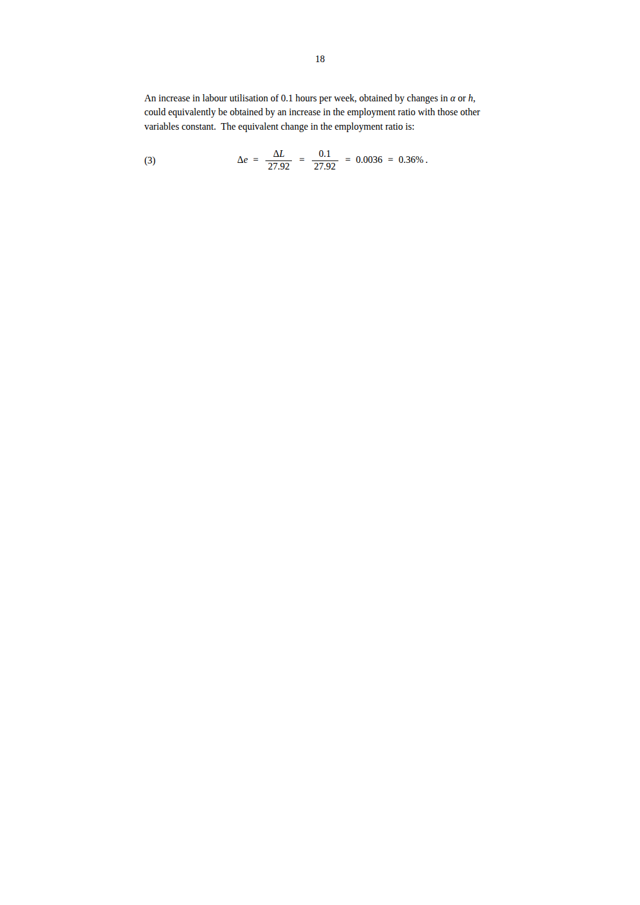18
An increase in labour utilisation of 0.1 hours per week, obtained by changes in α or h, could equivalently be obtained by an increase in the employment ratio with those other variables constant. The equivalent change in the employment ratio is:
(3)
Δe = ΔL 27.92 = 0.127.92 = 0.0036 = 0.36% .